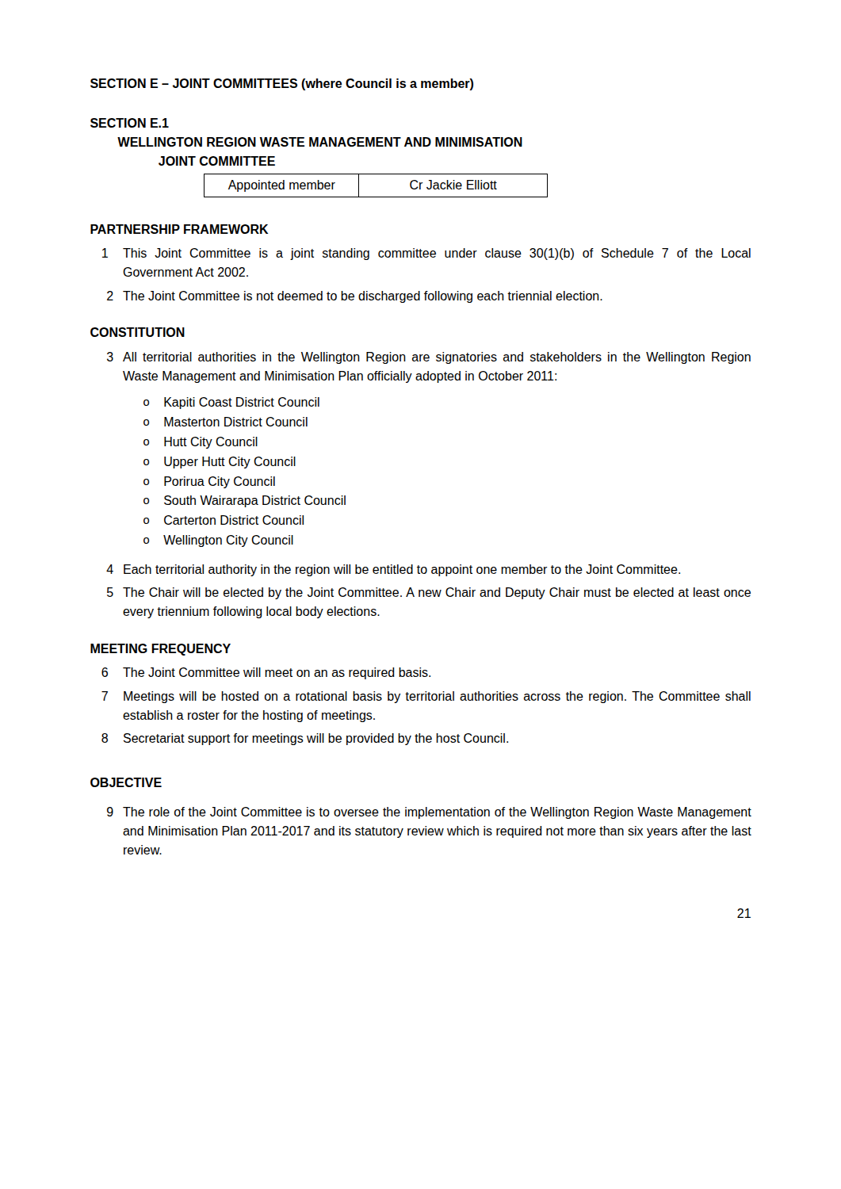SECTION E – JOINT COMMITTEES (where Council is a member)
SECTION E.1
WELLINGTON REGION WASTE MANAGEMENT AND MINIMISATION JOINT COMMITTEE
| Appointed member | Cr Jackie Elliott |
PARTNERSHIP FRAMEWORK
1 This Joint Committee is a joint standing committee under clause 30(1)(b) of Schedule 7 of the Local Government Act 2002.
2 The Joint Committee is not deemed to be discharged following each triennial election.
CONSTITUTION
3 All territorial authorities in the Wellington Region are signatories and stakeholders in the Wellington Region Waste Management and Minimisation Plan officially adopted in October 2011:
Kapiti Coast District Council
Masterton District Council
Hutt City Council
Upper Hutt City Council
Porirua City Council
South Wairarapa District Council
Carterton District Council
Wellington City Council
4 Each territorial authority in the region will be entitled to appoint one member to the Joint Committee.
5 The Chair will be elected by the Joint Committee. A new Chair and Deputy Chair must be elected at least once every triennium following local body elections.
MEETING FREQUENCY
6 The Joint Committee will meet on an as required basis.
7 Meetings will be hosted on a rotational basis by territorial authorities across the region. The Committee shall establish a roster for the hosting of meetings.
8 Secretariat support for meetings will be provided by the host Council.
OBJECTIVE
9 The role of the Joint Committee is to oversee the implementation of the Wellington Region Waste Management and Minimisation Plan 2011-2017 and its statutory review which is required not more than six years after the last review.
21